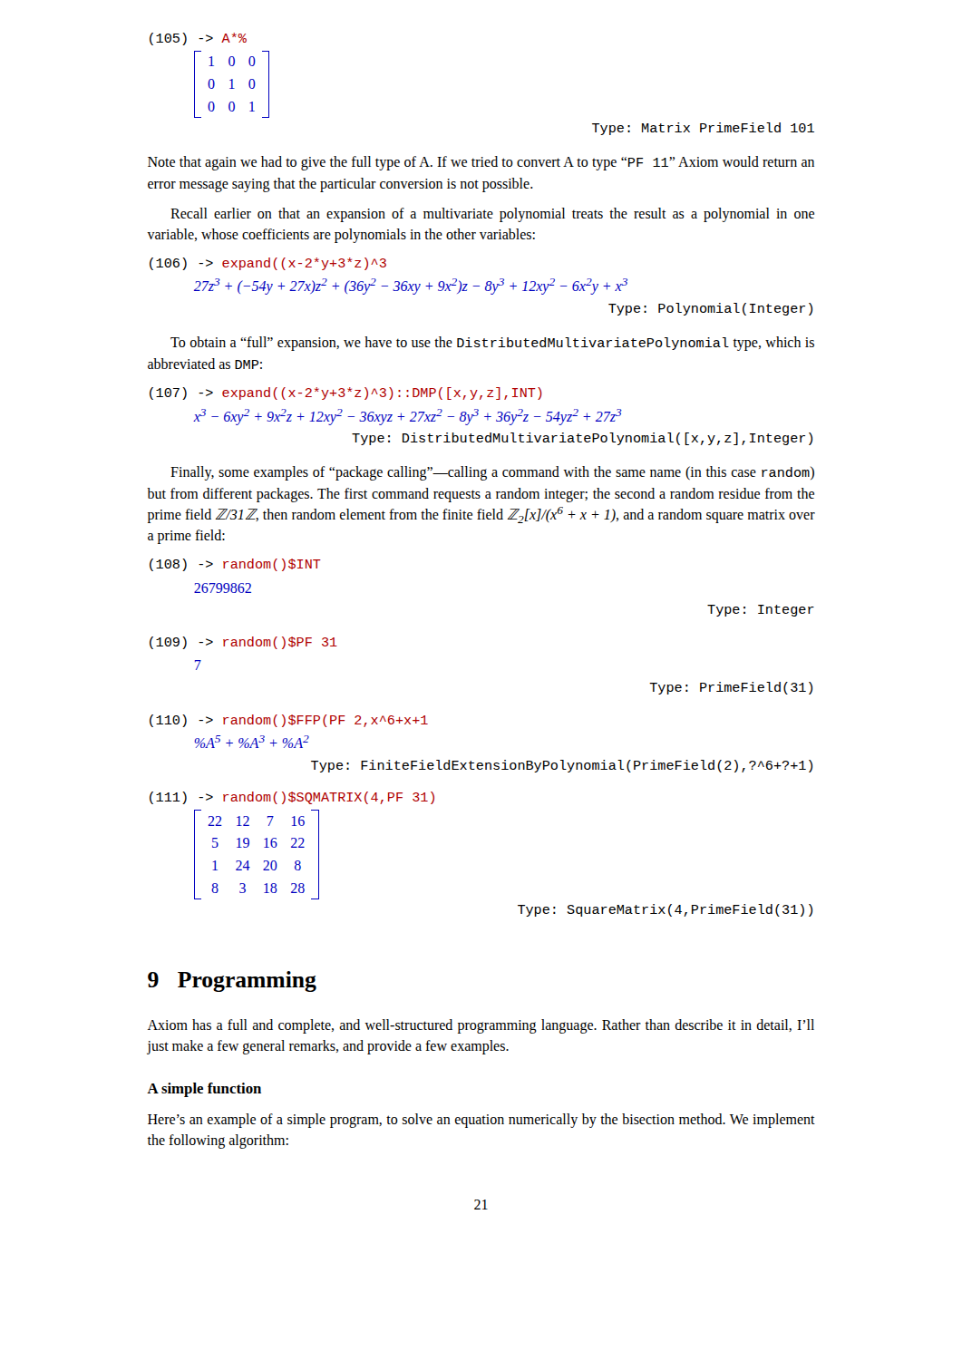(105) -> A*%
| 1 | 0 | 0 |
| 0 | 1 | 0 |
| 0 | 0 | 1 |
Type: Matrix PrimeField 101
Note that again we had to give the full type of A. If we tried to convert A to type “PF 11” Axiom would return an error message saying that the particular conversion is not possible.
Recall earlier on that an expansion of a multivariate polynomial treats the result as a polynomial in one variable, whose coefficients are polynomials in the other variables:
(106) -> expand((x-2*y+3*z)^3
27z3 + (−54y + 27x)z2 + (36y2 − 36xy + 9x2)z − 8y3 + 12xy2 − 6x2y + x3
Type: Polynomial(Integer)
To obtain a “full” expansion, we have to use the DistributedMultivariatePolynomial type, which is abbreviated as DMP:
(107) -> expand((x-2*y+3*z)^3)::DMP([x,y,z],INT)
x3 − 6xy2 + 9x2z + 12xy2 − 36xyz + 27xz2 − 8y3 + 36y2z − 54yz2 + 27z3
Type: DistributedMultivariatePolynomial([x,y,z],Integer)
Finally, some examples of “package calling”—calling a command with the same name (in this case random) but from different packages. The first command requests a random integer; the second a random residue from the prime field ℤ/31ℤ, then random element from the finite field ℤ2[x]/(x6 + x + 1), and a random square matrix over a prime field:
(108) -> random()$INT
26799862
Type: Integer
(109) -> random()$PF 31
7
Type: PrimeField(31)
(110) -> random()$FFP(PF 2,x^6+x+1
%A5 + %A3 + %A2
Type: FiniteFieldExtensionByPolynomial(PrimeField(2),?^6+?+1)
(111) -> random()$SQMATRIX(4,PF 31)
| 22 | 12 | 7 | 16 |
| 5 | 19 | 16 | 22 |
| 1 | 24 | 20 | 8 |
| 8 | 3 | 18 | 28 |
Type: SquareMatrix(4,PrimeField(31))
9 Programming
Axiom has a full and complete, and well-structured programming language. Rather than describe it in detail, I’ll just make a few general remarks, and provide a few examples.
A simple function
Here’s an example of a simple program, to solve an equation numerically by the bisection method. We implement the following algorithm:
21